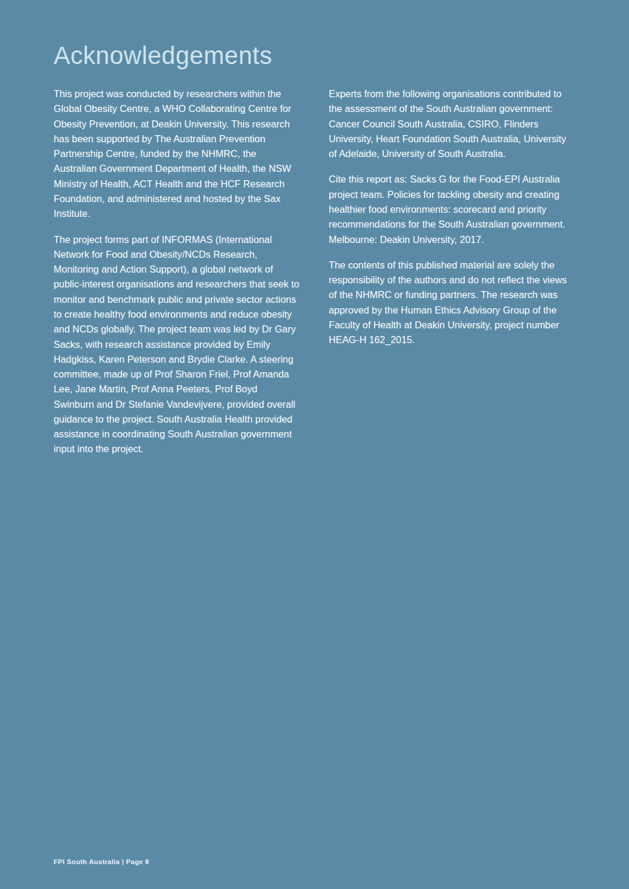Acknowledgements
This project was conducted by researchers within the Global Obesity Centre, a WHO Collaborating Centre for Obesity Prevention, at Deakin University. This research has been supported by The Australian Prevention Partnership Centre, funded by the NHMRC, the Australian Government Department of Health, the NSW Ministry of Health, ACT Health and the HCF Research Foundation, and administered and hosted by the Sax Institute.
The project forms part of INFORMAS (International Network for Food and Obesity/NCDs Research, Monitoring and Action Support), a global network of public-interest organisations and researchers that seek to monitor and benchmark public and private sector actions to create healthy food environments and reduce obesity and NCDs globally. The project team was led by Dr Gary Sacks, with research assistance provided by Emily Hadgkiss, Karen Peterson and Brydie Clarke. A steering committee, made up of Prof Sharon Friel, Prof Amanda Lee, Jane Martin, Prof Anna Peeters, Prof Boyd Swinburn and Dr Stefanie Vandevijvere, provided overall guidance to the project. South Australia Health provided assistance in coordinating South Australian government input into the project.
Experts from the following organisations contributed to the assessment of the South Australian government: Cancer Council South Australia, CSIRO, Flinders University, Heart Foundation South Australia, University of Adelaide, University of South Australia.
Cite this report as: Sacks G for the Food-EPI Australia project team. Policies for tackling obesity and creating healthier food environments: scorecard and priority recommendations for the South Australian government. Melbourne: Deakin University, 2017.
The contents of this published material are solely the responsibility of the authors and do not reflect the views of the NHMRC or funding partners. The research was approved by the Human Ethics Advisory Group of the Faculty of Health at Deakin University, project number HEAG-H 162_2015.
FPI South Australia | Page 8